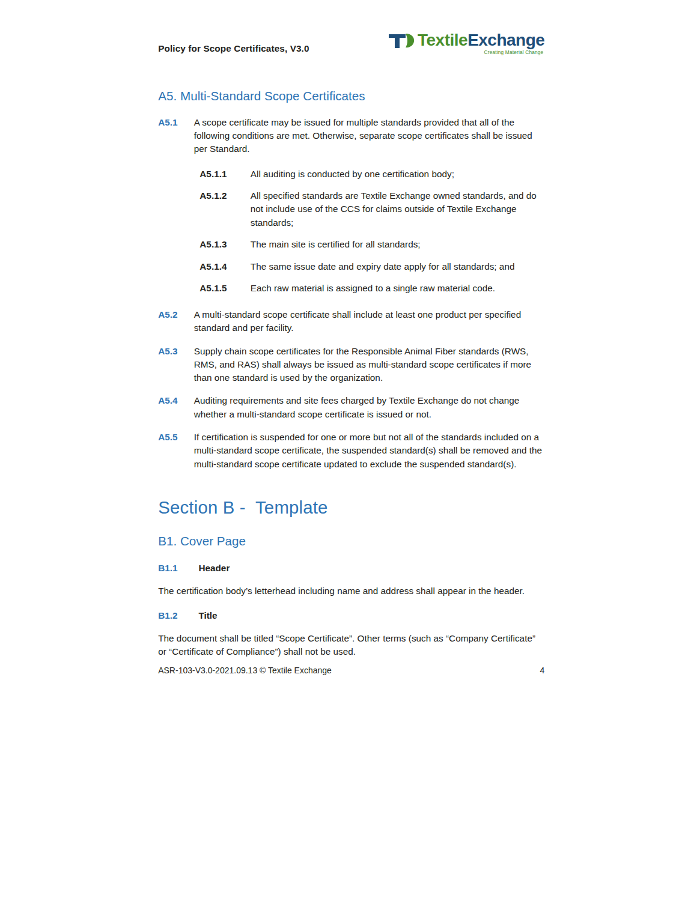Policy for Scope Certificates, V3.0
Textile Exchange
Creating Material Change
A5. Multi-Standard Scope Certificates
A5.1
A scope certificate may be issued for multiple standards provided that all of the following conditions are met. Otherwise, separate scope certificates shall be issued per Standard.
A5.1.1
All auditing is conducted by one certification body;
A5.1.2
All specified standards are Textile Exchange owned standards, and do not include use of the CCS for claims outside of Textile Exchange standards;
A5.1.3
The main site is certified for all standards;
A5.1.4
The same issue date and expiry date apply for all standards; and
A5.1.5
Each raw material is assigned to a single raw material code.
A5.2
A multi-standard scope certificate shall include at least one product per specified standard and per facility.
A5.3
Supply chain scope certificates for the Responsible Animal Fiber standards (RWS, RMS, and RAS) shall always be issued as multi-standard scope certificates if more than one standard is used by the organization.
A5.4
Auditing requirements and site fees charged by Textile Exchange do not change whether a multi-standard scope certificate is issued or not.
A5.5
If certification is suspended for one or more but not all of the standards included on a multi-standard scope certificate, the suspended standard(s) shall be removed and the multi-standard scope certificate updated to exclude the suspended standard(s).
Section B - Template
B1. Cover Page
B1.1 Header
The certification body’s letterhead including name and address shall appear in the header.
B1.2 Title
The document shall be titled “Scope Certificate”. Other terms (such as “Company Certificate” or “Certificate of Compliance”) shall not be used.
ASR-103-V3.0-2021.09.13 © Textile Exchange
4